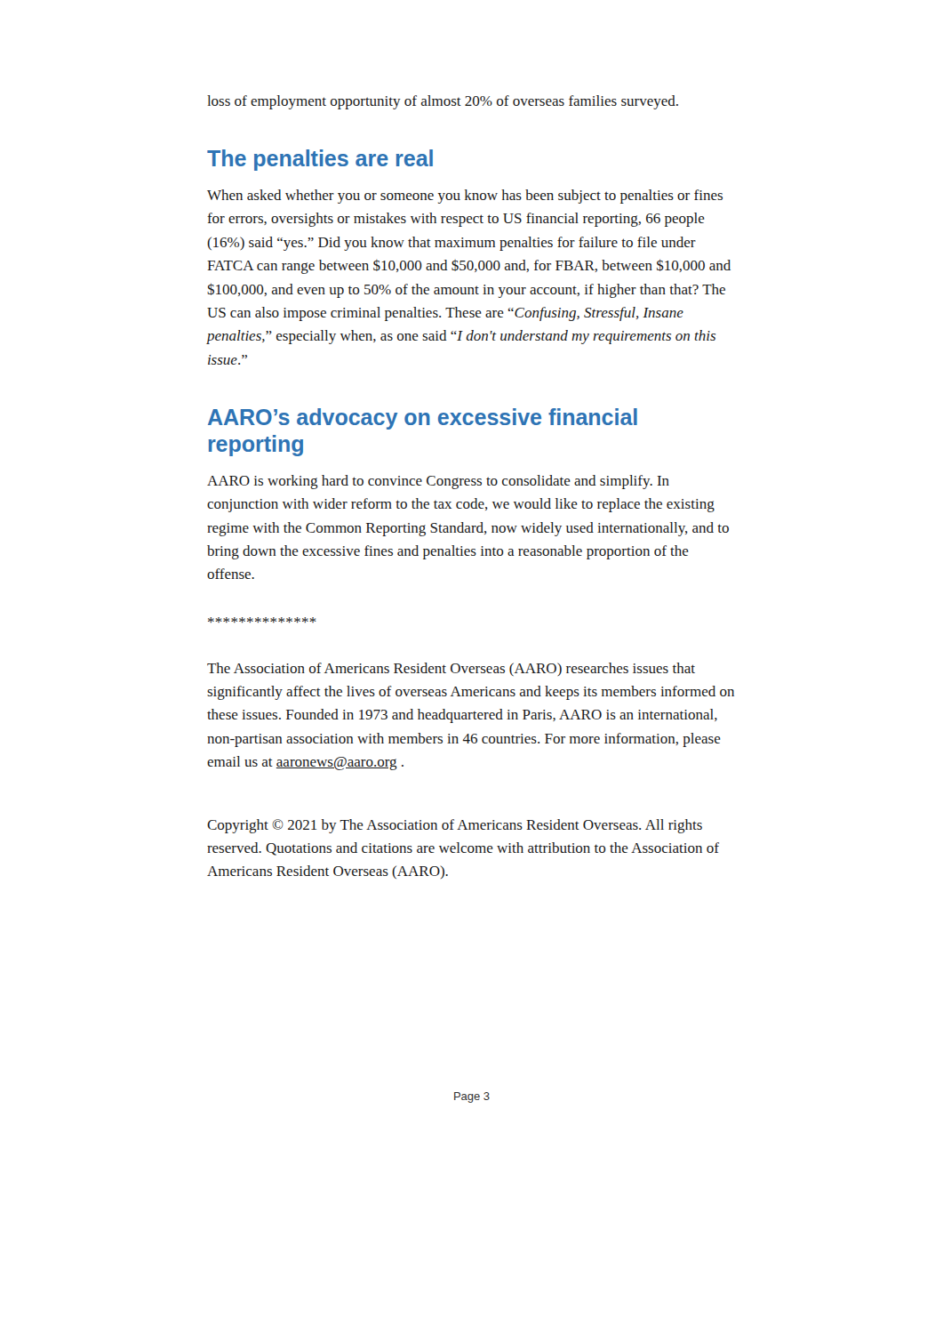loss of employment opportunity of almost 20% of overseas families surveyed.
The penalties are real
When asked whether you or someone you know has been subject to penalties or fines for errors, oversights or mistakes with respect to US financial reporting, 66 people (16%) said “yes.” Did you know that maximum penalties for failure to file under FATCA can range between $10,000 and $50,000 and, for FBAR, between $10,000 and $100,000, and even up to 50% of the amount in your account, if higher than that? The US can also impose criminal penalties. These are “Confusing, Stressful, Insane penalties,” especially when, as one said “I don't understand my requirements on this issue.”
AARO’s advocacy on excessive financial reporting
AARO is working hard to convince Congress to consolidate and simplify. In conjunction with wider reform to the tax code, we would like to replace the existing regime with the Common Reporting Standard, now widely used internationally, and to bring down the excessive fines and penalties into a reasonable proportion of the offense.
**************
The Association of Americans Resident Overseas (AARO) researches issues that significantly affect the lives of overseas Americans and keeps its members informed on these issues. Founded in 1973 and headquartered in Paris, AARO is an international, non-partisan association with members in 46 countries. For more information, please email us at aaronews@aaro.org .
Copyright © 2021 by The Association of Americans Resident Overseas. All rights reserved. Quotations and citations are welcome with attribution to the Association of Americans Resident Overseas (AARO).
Page 3